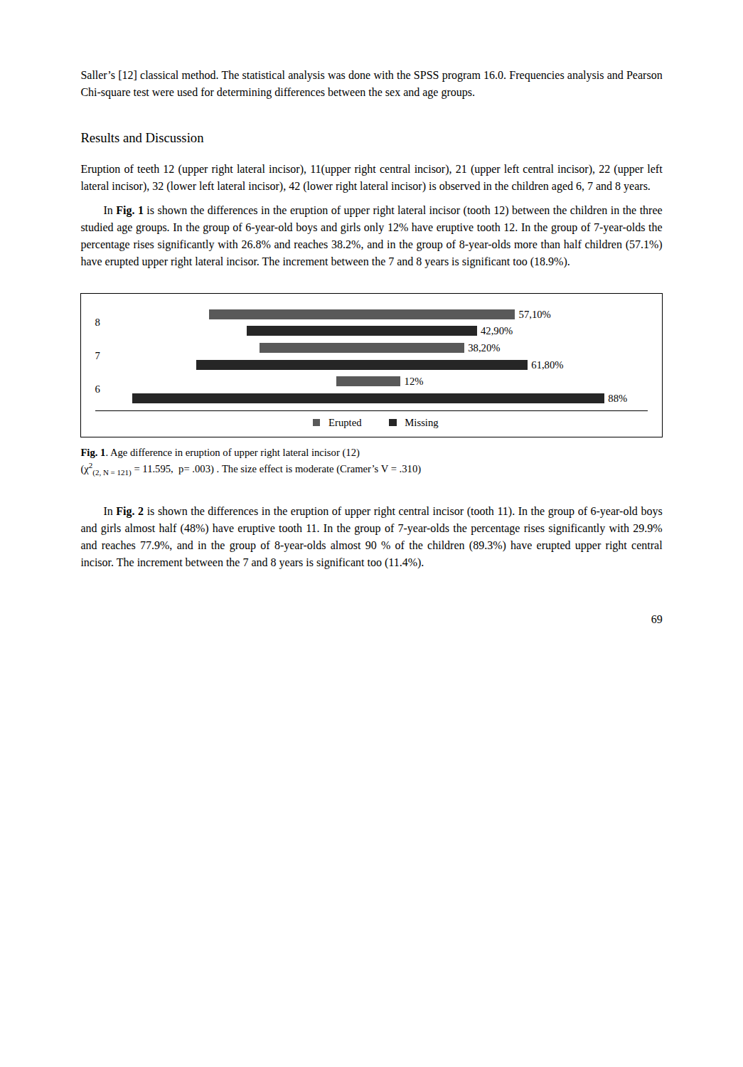Saller’s [12] classical method. The statistical analysis was done with the SPSS program 16.0. Frequencies analysis and Pearson Chi-square test were used for determining differences between the sex and age groups.
Results and Discussion
Eruption of teeth 12 (upper right lateral incisor), 11(upper right central incisor), 21 (upper left central incisor), 22 (upper left lateral incisor), 32 (lower left lateral incisor), 42 (lower right lateral incisor) is observed in the children aged 6, 7 and 8 years.
In Fig. 1 is shown the differences in the eruption of upper right lateral incisor (tooth 12) between the children in the three studied age groups. In the group of 6-year-old boys and girls only 12% have eruptive tooth 12. In the group of 7-year-olds the percentage rises significantly with 26.8% and reaches 38.2%, and in the group of 8-year-olds more than half children (57.1%) have erupted upper right lateral incisor. The increment between the 7 and 8 years is significant too (18.9%).
| 8 | 57,10% |
| 42,90% |
| 7 | 38,20% |
| 61,80% |
| 6 | 12% |
| 88% |
Erupted Missing
Fig. 1. Age difference in eruption of upper right lateral incisor (12)
(χ2(2, N = 121) = 11.595, p= .003) . The size effect is moderate (Cramer’s V = .310)
In Fig. 2 is shown the differences in the eruption of upper right central incisor (tooth 11). In the group of 6-year-old boys and girls almost half (48%) have eruptive tooth 11. In the group of 7-year-olds the percentage rises significantly with 29.9% and reaches 77.9%, and in the group of 8-year-olds almost 90 % of the children (89.3%) have erupted upper right central incisor. The increment between the 7 and 8 years is significant too (11.4%).
69